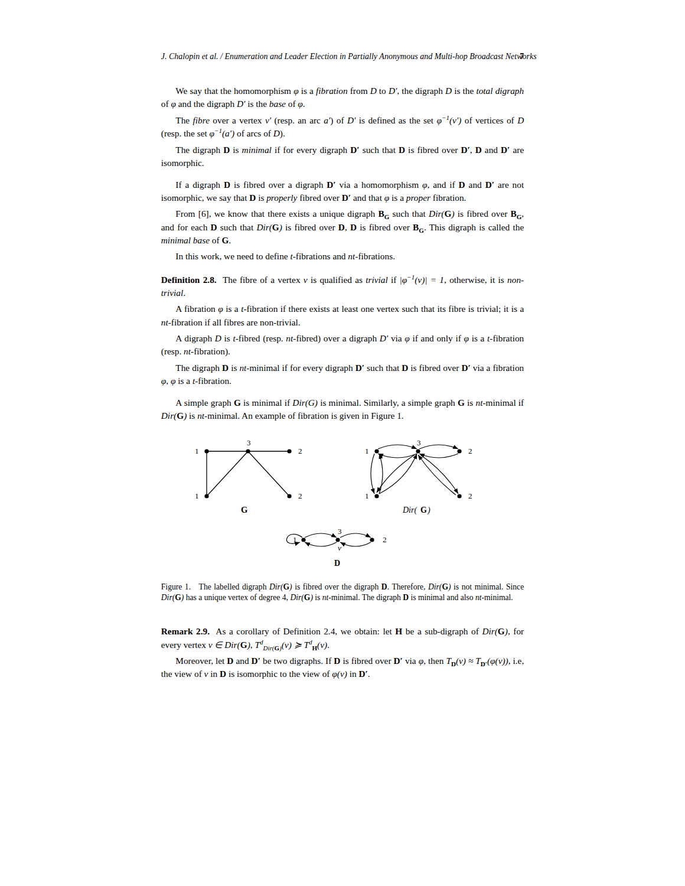7 J. Chalopin et al. / Enumeration and Leader Election in Partially Anonymous and Multi-hop Broadcast Networks
We say that the homomorphism φ is a fibration from D to D′, the digraph D is the total digraph of φ and the digraph D′ is the base of φ.
The fibre over a vertex v′ (resp. an arc a′) of D′ is defined as the set φ−1(v′) of vertices of D (resp. the set φ−1(a′) of arcs of D).
The digraph D is minimal if for every digraph D′ such that D is fibred over D′, D and D′ are isomorphic.
If a digraph D is fibred over a digraph D′ via a homomorphism φ, and if D and D′ are not isomorphic, we say that D is properly fibred over D′ and that φ is a proper fibration.
From [6], we know that there exists a unique digraph BG such that Dir(G) is fibred over BG, and for each D such that Dir(G) is fibred over D, D is fibred over BG. This digraph is called the minimal base of G.
In this work, we need to define t-fibrations and nt-fibrations.
Definition 2.8. The fibre of a vertex v is qualified as trivial if |φ−1(v)| = 1, otherwise, it is non-trivial.
A fibration φ is a t-fibration if there exists at least one vertex such that its fibre is trivial; it is a nt-fibration if all fibres are non-trivial.
A digraph D is t-fibred (resp. nt-fibred) over a digraph D′ via φ if and only if φ is a t-fibration (resp. nt-fibration).
The digraph D is nt-minimal if for every digraph D′ such that D is fibred over D′ via a fibration φ, φ is a t-fibration.
A simple graph G is minimal if Dir(G) is minimal. Similarly, a simple graph G is nt-minimal if Dir(G) is nt-minimal. An example of fibration is given in Figure 1.
1 3 2 1 2 G 1 3 2 1 2 Dir( G ) 1 3 v 2 D
Figure 1. The labelled digraph Dir(G) is fibred over the digraph D. Therefore, Dir(G) is not minimal. Since Dir(G) has a unique vertex of degree 4, Dir(G) is nt-minimal. The digraph D is minimal and also nt-minimal.
Remark 2.9. As a corollary of Definition 2.4, we obtain: let H be a sub-digraph of Dir(G), for every vertex v ∈ Dir(G), TdDir(G)(v) ≽ TdH(v).
Moreover, let D and D′ be two digraphs. If D is fibred over D′ via φ, then TD(v) ≈ TD′(φ(v)), i.e, the view of v in D is isomorphic to the view of φ(v) in D′.